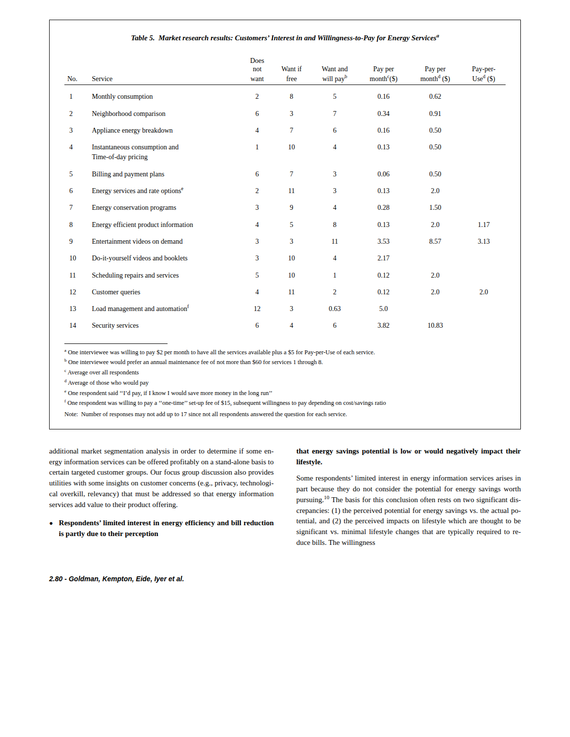Table 5. Market research results: Customers’ Interest in and Willingness-to-Pay for Energy Servicesa
| | | Does not | Want if | Want and | Pay per | Pay per | Pay-per- |
| --- | --- | --- | --- | --- | --- | --- | --- |
| No. | Service | want | free | will pay b | month c ($) | month d ($) | Use d ($) |
| 1 | Monthly consumption | 2 | 8 | 5 | 0.16 | 0.62 | |
| 2 | Neighborhood comparison | 6 | 3 | 7 | 0.34 | 0.91 | |
| 3 | Appliance energy breakdown | 4 | 7 | 6 | 0.16 | 0.50 | |
| 4 | Instantaneous consumption and Time-of-day pricing | 1 | 10 | 4 | 0.13 | 0.50 | |
| 5 | Billing and payment plans | 6 | 7 | 3 | 0.06 | 0.50 | |
| 6 | Energy services and rate options e | 2 | 11 | 3 | 0.13 | 2.0 | |
| 7 | Energy conservation programs | 3 | 9 | 4 | 0.28 | 1.50 | |
| 8 | Energy efficient product information | 4 | 5 | 8 | 0.13 | 2.0 | 1.17 |
| 9 | Entertainment videos on demand | 3 | 3 | 11 | 3.53 | 8.57 | 3.13 |
| 10 | Do-it-yourself videos and booklets | 3 | 10 | 4 | 2.17 | | |
| 11 | Scheduling repairs and services | 5 | 10 | 1 | 0.12 | 2.0 | |
| 12 | Customer queries | 4 | 11 | 2 | 0.12 | 2.0 | 2.0 |
| 13 | Load management and automation f | 12 | 3 | 0.63 | 5.0 | | |
| 14 | Security services | 6 | 4 | 6 | 3.82 | 10.83 | |
a One interviewee was willing to pay $2 per month to have all the services available plus a $5 for Pay-per-Use of each service.
b One interviewee would prefer an annual maintenance fee of not more than $60 for services 1 through 8.
c Average over all respondents
d Average of those who would pay
e One respondent said ‘‘I’d pay, if I know I would save more money in the long run’’
f One respondent was willing to pay a ‘‘one-time’’ set-up fee of $15, subsequent willingness to pay depending on cost/savings ratio
Note: Number of responses may not add up to 17 since not all respondents answered the question for each service.
additional market segmentation analysis in order to determine if some energy information services can be offered profitably on a stand-alone basis to certain targeted customer groups. Our focus group discussion also provides utilities with some insights on customer concerns (e.g., privacy, technological overkill, relevancy) that must be addressed so that energy information services add value to their product offering.
●
Respondents’ limited interest in energy efficiency and bill reduction is partly due to their perception
that energy savings potential is low or would negatively impact their lifestyle.
Some respondents’ limited interest in energy information services arises in part because they do not consider the potential for energy savings worth pursuing.10 The basis for this conclusion often rests on two significant discrepancies: (1) the perceived potential for energy savings vs. the actual potential, and (2) the perceived impacts on lifestyle which are thought to be significant vs. minimal lifestyle changes that are typically required to reduce bills. The willingness
2.80 - Goldman, Kempton, Eide, Iyer et al.